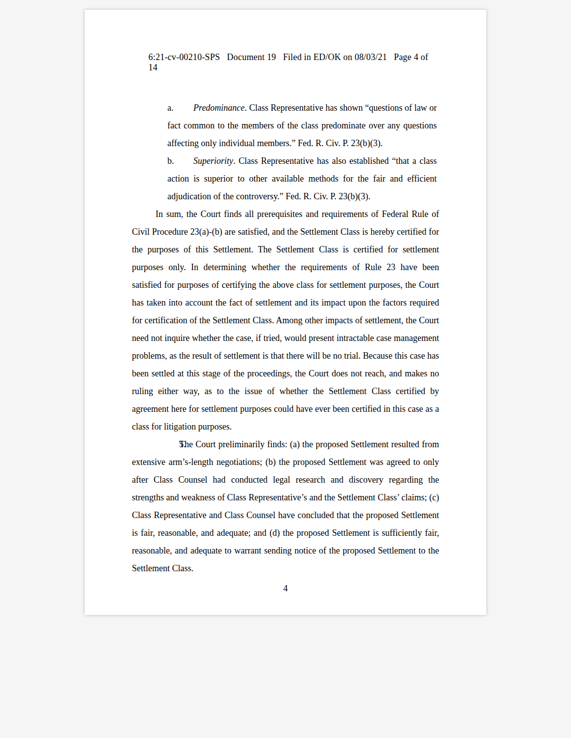6:21-cv-00210-SPS Document 19 Filed in ED/OK on 08/03/21 Page 4 of 14
a. Predominance. Class Representative has shown “questions of law or fact common to the members of the class predominate over any questions affecting only individual members.” Fed. R. Civ. P. 23(b)(3).
b. Superiority. Class Representative has also established “that a class action is superior to other available methods for the fair and efficient adjudication of the controversy.” Fed. R. Civ. P. 23(b)(3).
In sum, the Court finds all prerequisites and requirements of Federal Rule of Civil Procedure 23(a)-(b) are satisfied, and the Settlement Class is hereby certified for the purposes of this Settlement. The Settlement Class is certified for settlement purposes only. In determining whether the requirements of Rule 23 have been satisfied for purposes of certifying the above class for settlement purposes, the Court has taken into account the fact of settlement and its impact upon the factors required for certification of the Settlement Class. Among other impacts of settlement, the Court need not inquire whether the case, if tried, would present intractable case management problems, as the result of settlement is that there will be no trial. Because this case has been settled at this stage of the proceedings, the Court does not reach, and makes no ruling either way, as to the issue of whether the Settlement Class certified by agreement here for settlement purposes could have ever been certified in this case as a class for litigation purposes.
5. The Court preliminarily finds: (a) the proposed Settlement resulted from extensive arm’s-length negotiations; (b) the proposed Settlement was agreed to only after Class Counsel had conducted legal research and discovery regarding the strengths and weakness of Class Representative’s and the Settlement Class’ claims; (c) Class Representative and Class Counsel have concluded that the proposed Settlement is fair, reasonable, and adequate; and (d) the proposed Settlement is sufficiently fair, reasonable, and adequate to warrant sending notice of the proposed Settlement to the Settlement Class.
4